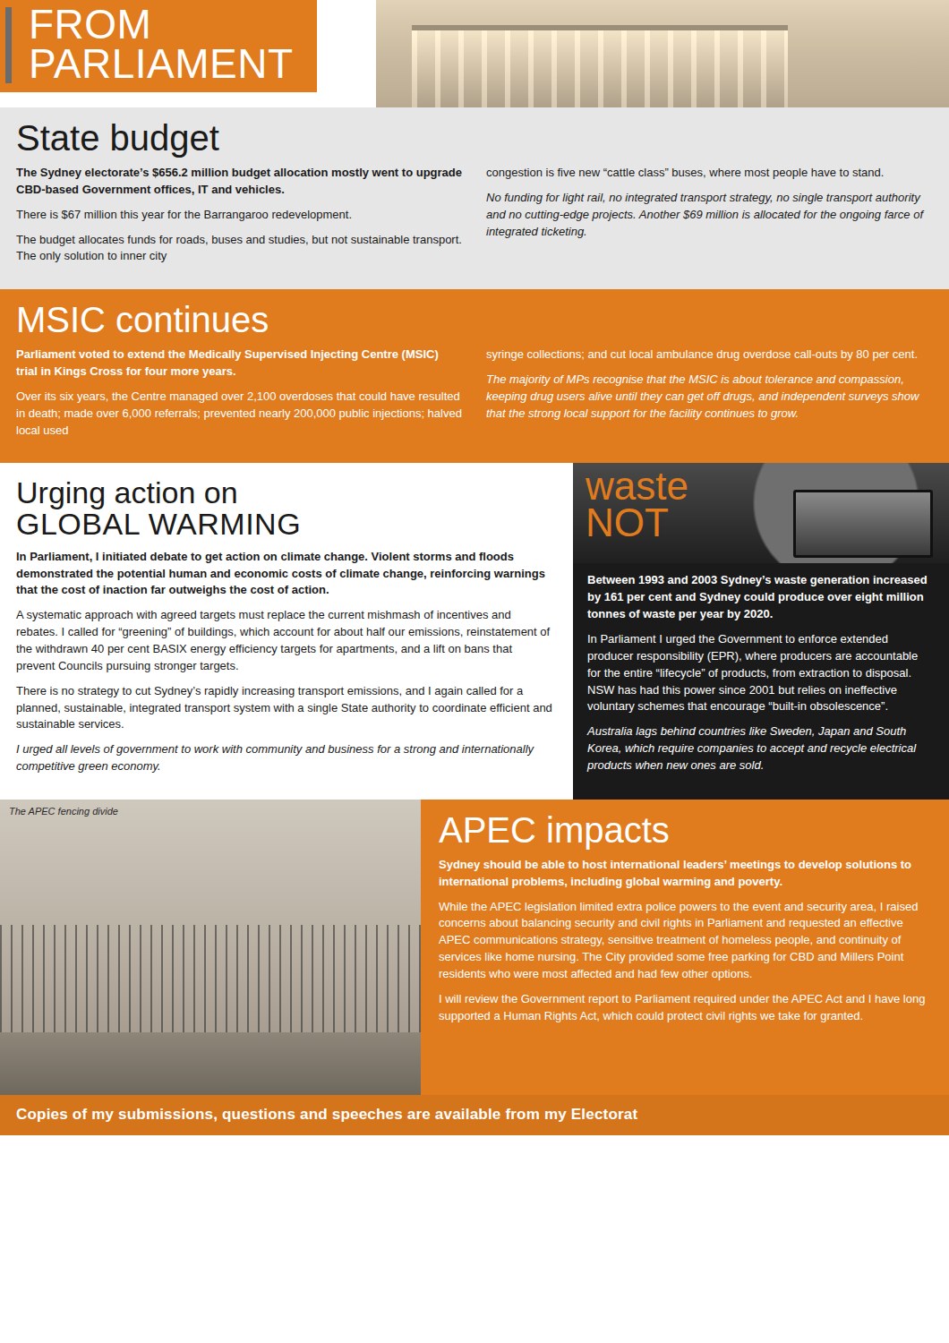FROM PARLIAMENT
State budget
The Sydney electorate’s $656.2 million budget allocation mostly went to upgrade CBD-based Government offices, IT and vehicles.
There is $67 million this year for the Barrangaroo redevelopment.
The budget allocates funds for roads, buses and studies, but not sustainable transport. The only solution to inner city
congestion is five new “cattle class” buses, where most people have to stand.
No funding for light rail, no integrated transport strategy, no single transport authority and no cutting-edge projects. Another $69 million is allocated for the ongoing farce of integrated ticketing.
MSIC continues
Parliament voted to extend the Medically Supervised Injecting Centre (MSIC) trial in Kings Cross for four more years.
Over its six years, the Centre managed over 2,100 overdoses that could have resulted in death; made over 6,000 referrals; prevented nearly 200,000 public injections; halved local used
syringe collections; and cut local ambulance drug overdose call-outs by 80 per cent.
The majority of MPs recognise that the MSIC is about tolerance and compassion, keeping drug users alive until they can get off drugs, and independent surveys show that the strong local support for the facility continues to grow.
Urging action on GLOBAL WARMING
In Parliament, I initiated debate to get action on climate change. Violent storms and floods demonstrated the potential human and economic costs of climate change, reinforcing warnings that the cost of inaction far outweighs the cost of action.
A systematic approach with agreed targets must replace the current mishmash of incentives and rebates. I called for “greening” of buildings, which account for about half our emissions, reinstatement of the withdrawn 40 per cent BASIX energy efficiency targets for apartments, and a lift on bans that prevent Councils pursuing stronger targets.
There is no strategy to cut Sydney’s rapidly increasing transport emissions, and I again called for a planned, sustainable, integrated transport system with a single State authority to coordinate efficient and sustainable services.
I urged all levels of government to work with community and business for a strong and internationally competitive green economy.
waste NOT
Between 1993 and 2003 Sydney’s waste generation increased by 161 per cent and Sydney could produce over eight million tonnes of waste per year by 2020.
In Parliament I urged the Government to enforce extended producer responsibility (EPR), where producers are accountable for the entire “lifecycle” of products, from extraction to disposal. NSW has had this power since 2001 but relies on ineffective voluntary schemes that encourage “built-in obsolescence”.
Australia lags behind countries like Sweden, Japan and South Korea, which require companies to accept and recycle electrical products when new ones are sold.
The APEC fencing divide
APEC impacts
Sydney should be able to host international leaders’ meetings to develop solutions to international problems, including global warming and poverty.
While the APEC legislation limited extra police powers to the event and security area, I raised concerns about balancing security and civil rights in Parliament and requested an effective APEC communications strategy, sensitive treatment of homeless people, and continuity of services like home nursing. The City provided some free parking for CBD and Millers Point residents who were most affected and had few other options.
I will review the Government report to Parliament required under the APEC Act and I have long supported a Human Rights Act, which could protect civil rights we take for granted.
Copies of my submissions, questions and speeches are available from my Electorat